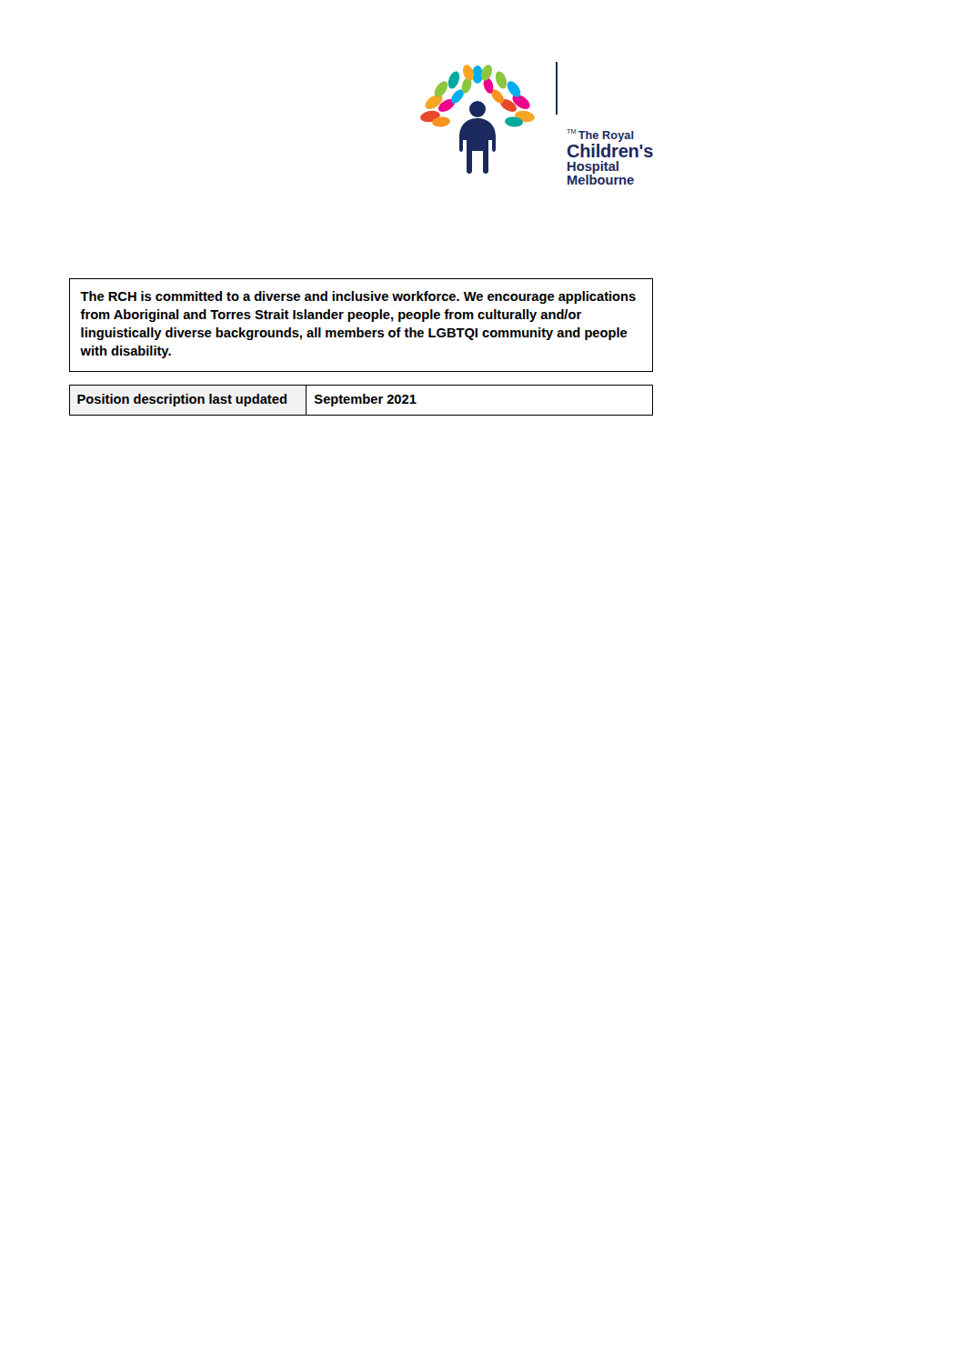TM The Royal
Children's
Hospital
Melbourne
The RCH is committed to a diverse and inclusive workforce. We encourage applications from Aboriginal and Torres Strait Islander people, people from culturally and/or linguistically diverse backgrounds, all members of the LGBTQI community and people with disability.
| Position description last updated | September 2021 |